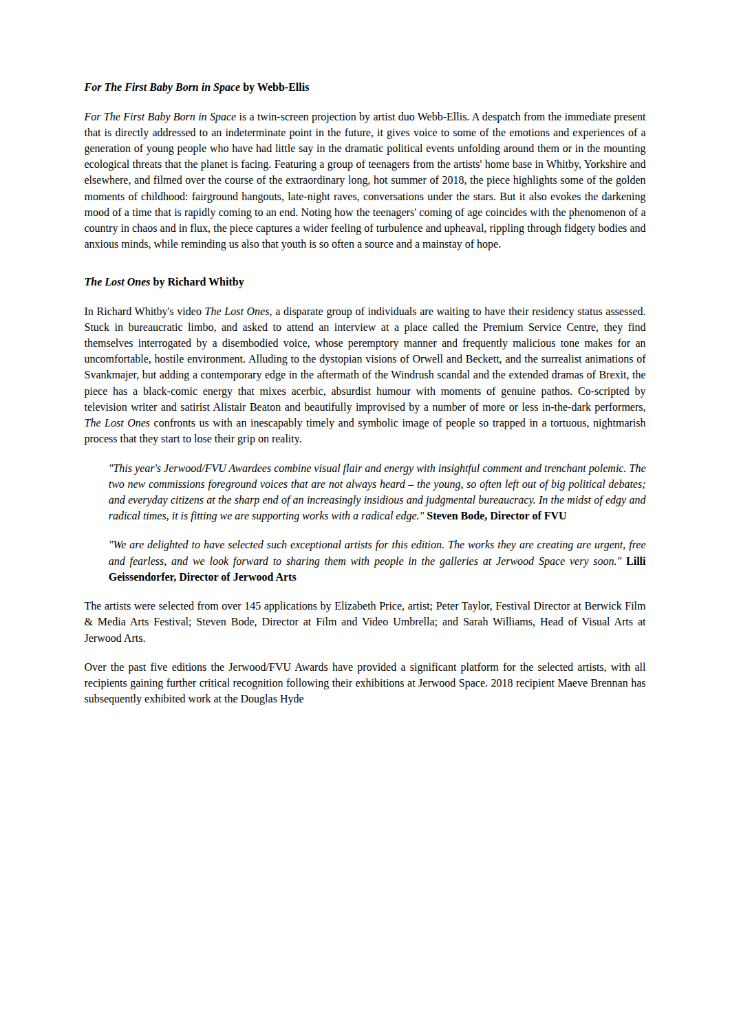For The First Baby Born in Space by Webb-Ellis
For The First Baby Born in Space is a twin-screen projection by artist duo Webb-Ellis. A despatch from the immediate present that is directly addressed to an indeterminate point in the future, it gives voice to some of the emotions and experiences of a generation of young people who have had little say in the dramatic political events unfolding around them or in the mounting ecological threats that the planet is facing. Featuring a group of teenagers from the artists' home base in Whitby, Yorkshire and elsewhere, and filmed over the course of the extraordinary long, hot summer of 2018, the piece highlights some of the golden moments of childhood: fairground hangouts, late-night raves, conversations under the stars. But it also evokes the darkening mood of a time that is rapidly coming to an end. Noting how the teenagers' coming of age coincides with the phenomenon of a country in chaos and in flux, the piece captures a wider feeling of turbulence and upheaval, rippling through fidgety bodies and anxious minds, while reminding us also that youth is so often a source and a mainstay of hope.
The Lost Ones by Richard Whitby
In Richard Whitby's video The Lost Ones, a disparate group of individuals are waiting to have their residency status assessed. Stuck in bureaucratic limbo, and asked to attend an interview at a place called the Premium Service Centre, they find themselves interrogated by a disembodied voice, whose peremptory manner and frequently malicious tone makes for an uncomfortable, hostile environment. Alluding to the dystopian visions of Orwell and Beckett, and the surrealist animations of Svankmajer, but adding a contemporary edge in the aftermath of the Windrush scandal and the extended dramas of Brexit, the piece has a black-comic energy that mixes acerbic, absurdist humour with moments of genuine pathos. Co-scripted by television writer and satirist Alistair Beaton and beautifully improvised by a number of more or less in-the-dark performers, The Lost Ones confronts us with an inescapably timely and symbolic image of people so trapped in a tortuous, nightmarish process that they start to lose their grip on reality.
"This year's Jerwood/FVU Awardees combine visual flair and energy with insightful comment and trenchant polemic. The two new commissions foreground voices that are not always heard – the young, so often left out of big political debates; and everyday citizens at the sharp end of an increasingly insidious and judgmental bureaucracy. In the midst of edgy and radical times, it is fitting we are supporting works with a radical edge." Steven Bode, Director of FVU
"We are delighted to have selected such exceptional artists for this edition. The works they are creating are urgent, free and fearless, and we look forward to sharing them with people in the galleries at Jerwood Space very soon." Lilli Geissendorfer, Director of Jerwood Arts
The artists were selected from over 145 applications by Elizabeth Price, artist; Peter Taylor, Festival Director at Berwick Film & Media Arts Festival; Steven Bode, Director at Film and Video Umbrella; and Sarah Williams, Head of Visual Arts at Jerwood Arts.
Over the past five editions the Jerwood/FVU Awards have provided a significant platform for the selected artists, with all recipients gaining further critical recognition following their exhibitions at Jerwood Space. 2018 recipient Maeve Brennan has subsequently exhibited work at the Douglas Hyde